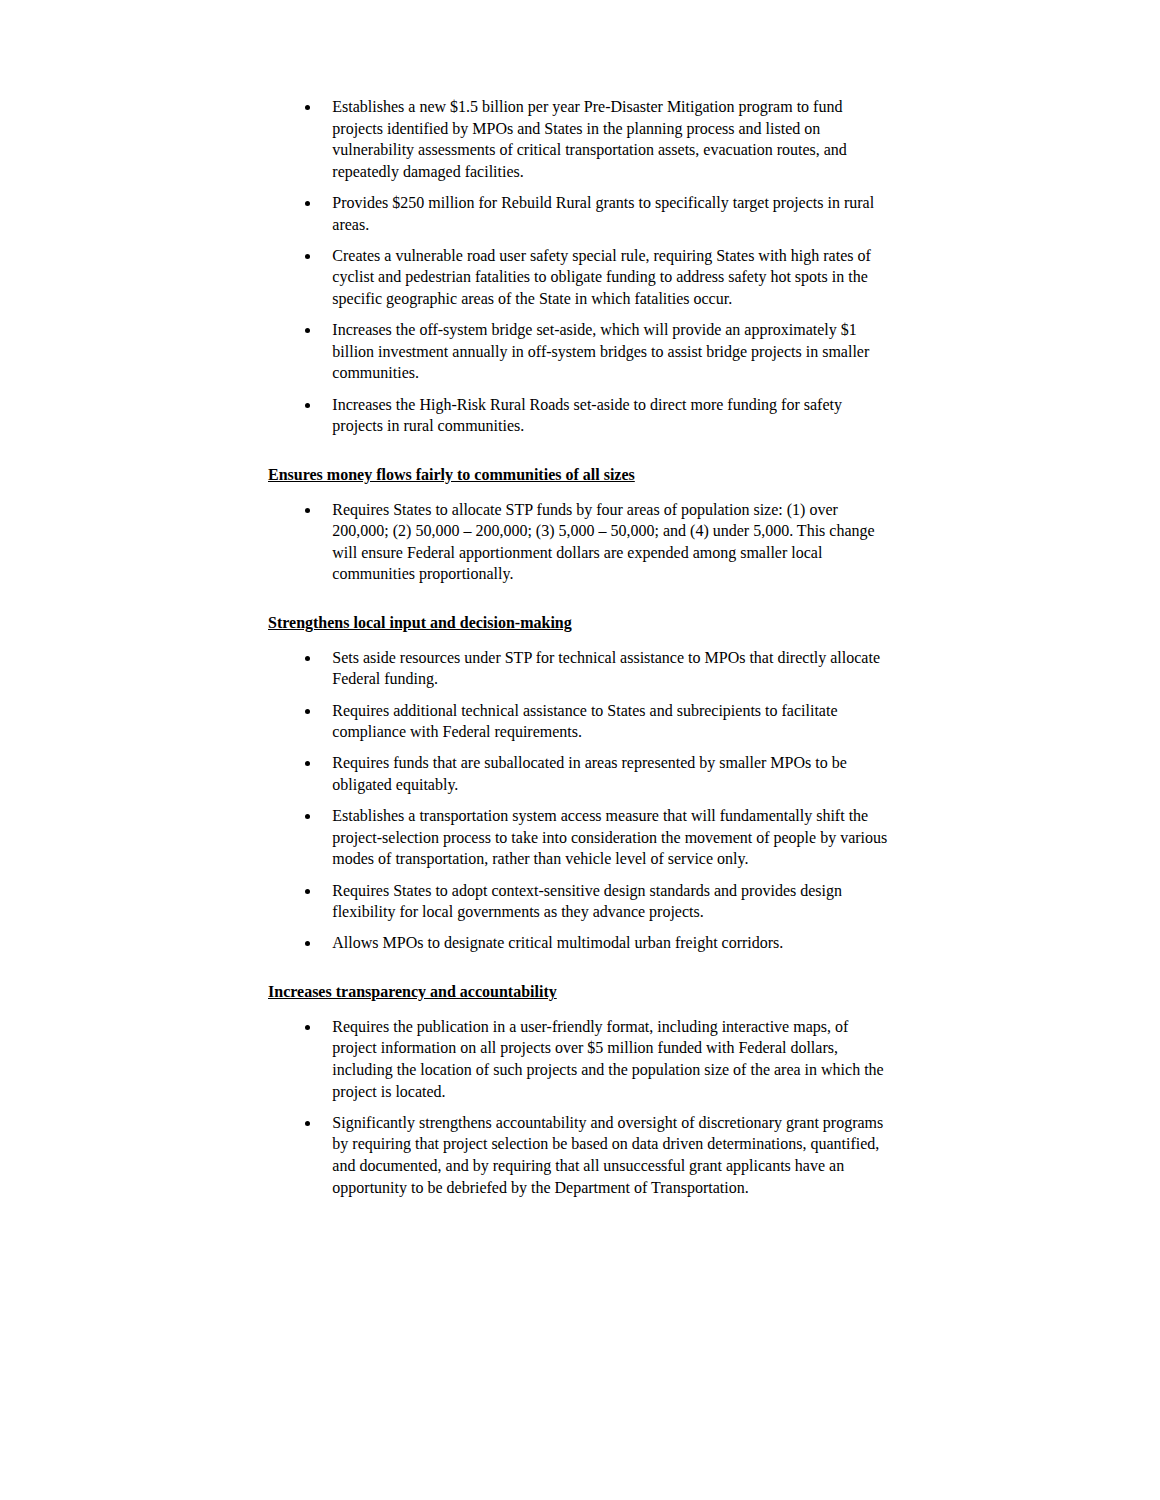Establishes a new $1.5 billion per year Pre-Disaster Mitigation program to fund projects identified by MPOs and States in the planning process and listed on vulnerability assessments of critical transportation assets, evacuation routes, and repeatedly damaged facilities.
Provides $250 million for Rebuild Rural grants to specifically target projects in rural areas.
Creates a vulnerable road user safety special rule, requiring States with high rates of cyclist and pedestrian fatalities to obligate funding to address safety hot spots in the specific geographic areas of the State in which fatalities occur.
Increases the off-system bridge set-aside, which will provide an approximately $1 billion investment annually in off-system bridges to assist bridge projects in smaller communities.
Increases the High-Risk Rural Roads set-aside to direct more funding for safety projects in rural communities.
Ensures money flows fairly to communities of all sizes
Requires States to allocate STP funds by four areas of population size: (1) over 200,000; (2) 50,000 – 200,000; (3) 5,000 – 50,000; and (4) under 5,000. This change will ensure Federal apportionment dollars are expended among smaller local communities proportionally.
Strengthens local input and decision-making
Sets aside resources under STP for technical assistance to MPOs that directly allocate Federal funding.
Requires additional technical assistance to States and subrecipients to facilitate compliance with Federal requirements.
Requires funds that are suballocated in areas represented by smaller MPOs to be obligated equitably.
Establishes a transportation system access measure that will fundamentally shift the project-selection process to take into consideration the movement of people by various modes of transportation, rather than vehicle level of service only.
Requires States to adopt context-sensitive design standards and provides design flexibility for local governments as they advance projects.
Allows MPOs to designate critical multimodal urban freight corridors.
Increases transparency and accountability
Requires the publication in a user-friendly format, including interactive maps, of project information on all projects over $5 million funded with Federal dollars, including the location of such projects and the population size of the area in which the project is located.
Significantly strengthens accountability and oversight of discretionary grant programs by requiring that project selection be based on data driven determinations, quantified, and documented, and by requiring that all unsuccessful grant applicants have an opportunity to be debriefed by the Department of Transportation.